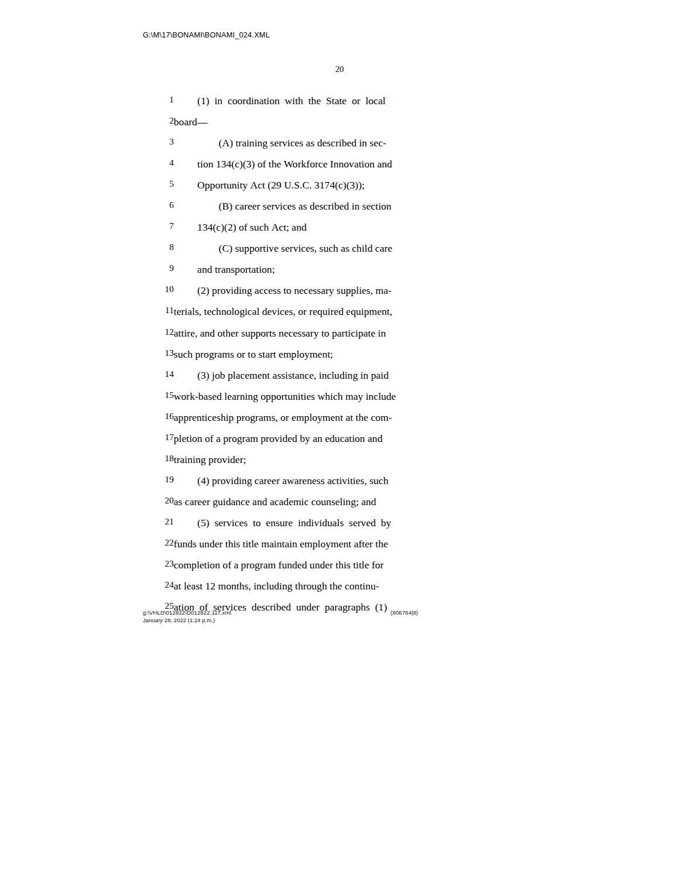G:\M\17\BONAMI\BONAMI_024.XML
20
| 1 | (1) in coordination with the State or local |
| 2 | board— |
| 3 | (A) training services as described in sec- |
| 4 | tion 134(c)(3) of the Workforce Innovation and |
| 5 | Opportunity Act (29 U.S.C. 3174(c)(3)); |
| 6 | (B) career services as described in section |
| 7 | 134(c)(2) of such Act; and |
| 8 | (C) supportive services, such as child care |
| 9 | and transportation; |
| 10 | (2) providing access to necessary supplies, ma- |
| 11 | terials, technological devices, or required equipment, |
| 12 | attire, and other supports necessary to participate in |
| 13 | such programs or to start employment; |
| 14 | (3) job placement assistance, including in paid |
| 15 | work-based learning opportunities which may include |
| 16 | apprenticeship programs, or employment at the com- |
| 17 | pletion of a program provided by an education and |
| 18 | training provider; |
| 19 | (4) providing career awareness activities, such |
| 20 | as career guidance and academic counseling; and |
| 21 | (5) services to ensure individuals served by |
| 22 | funds under this title maintain employment after the |
| 23 | completion of a program funded under this title for |
| 24 | at least 12 months, including through the continu- |
| 25 | ation of services described under paragraphs (1) |
g:\VHLD\012822\D012822.117.xml(806764|8)
January 28, 2022 (1:24 p.m.)